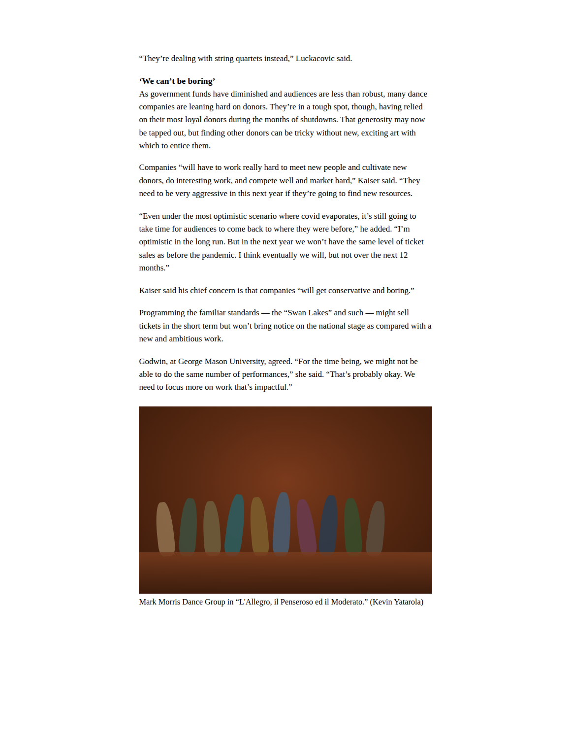“They’re dealing with string quartets instead,” Luckacovic said.
‘We can’t be boring’
As government funds have diminished and audiences are less than robust, many dance companies are leaning hard on donors. They’re in a tough spot, though, having relied on their most loyal donors during the months of shutdowns. That generosity may now be tapped out, but finding other donors can be tricky without new, exciting art with which to entice them.
Companies “will have to work really hard to meet new people and cultivate new donors, do interesting work, and compete well and market hard,” Kaiser said. “They need to be very aggressive in this next year if they’re going to find new resources.
“Even under the most optimistic scenario where covid evaporates, it’s still going to take time for audiences to come back to where they were before,” he added. “I’m optimistic in the long run. But in the next year we won’t have the same level of ticket sales as before the pandemic. I think eventually we will, but not over the next 12 months.”
Kaiser said his chief concern is that companies “will get conservative and boring.”
Programming the familiar standards — the “Swan Lakes” and such — might sell tickets in the short term but won’t bring notice on the national stage as compared with a new and ambitious work.
Godwin, at George Mason University, agreed. “For the time being, we might not be able to do the same number of performances,” she said. “That’s probably okay. We need to focus more on work that’s impactful.”
Mark Morris Dance Group in “L'Allegro, il Penseroso ed il Moderato.” (Kevin Yatarola)